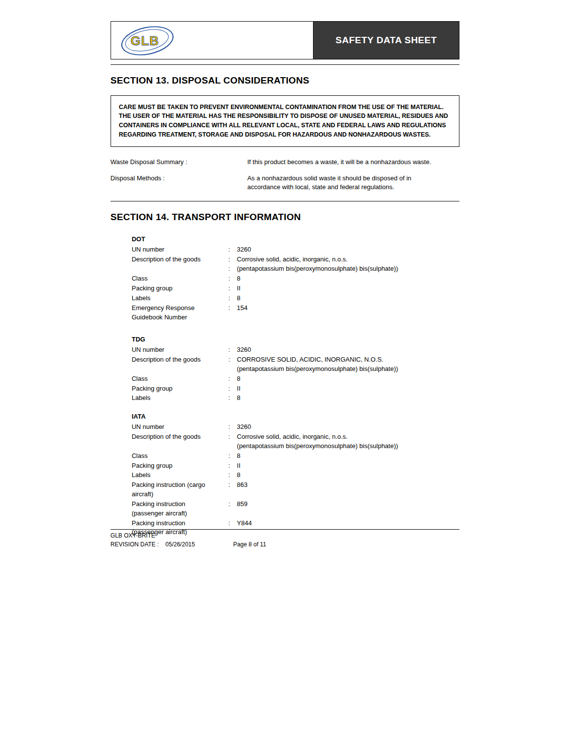GLB
SAFETY DATA SHEET
SECTION 13. DISPOSAL CONSIDERATIONS
CARE MUST BE TAKEN TO PREVENT ENVIRONMENTAL CONTAMINATION FROM THE USE OF THE MATERIAL. THE USER OF THE MATERIAL HAS THE RESPONSIBILITY TO DISPOSE OF UNUSED MATERIAL, RESIDUES AND CONTAINERS IN COMPLIANCE WITH ALL RELEVANT LOCAL, STATE AND FEDERAL LAWS AND REGULATIONS REGARDING TREATMENT, STORAGE AND DISPOSAL FOR HAZARDOUS AND NONHAZARDOUS WASTES.
Waste Disposal Summary :
If this product becomes a waste, it will be a nonhazardous waste.
Disposal Methods :
As a nonhazardous solid waste it should be disposed of in
accordance with local, state and federal regulations.
SECTION 14. TRANSPORT INFORMATION
DOT
| UN number | : | 3260 |
| Description of the goods | : | Corrosive solid, acidic, inorganic, n.o.s. |
| | : | (pentapotassium bis(peroxymonosulphate) bis(sulphate)) |
| Class | : | 8 |
| Packing group | : | II |
| Labels | : | 8 |
| Emergency Response Guidebook Number | : | 154 |
TDG
| UN number | : | 3260 |
| Description of the goods | : | CORROSIVE SOLID, ACIDIC, INORGANIC, N.O.S. (pentapotassium bis(peroxymonosulphate) bis(sulphate)) |
| Class | : | 8 |
| Packing group | : | II |
| Labels | : | 8 |
IATA
| UN number | : | 3260 |
| Description of the goods | : | Corrosive solid, acidic, inorganic, n.o.s. (pentapotassium bis(peroxymonosulphate) bis(sulphate)) |
| Class | : | 8 |
| Packing group | : | II |
| Labels | : | 8 |
| Packing instruction (cargo aircraft) | : | 863 |
| Packing instruction (passenger aircraft) | : | 859 |
| Packing instruction (passenger aircraft) | : | Y844 |
GLB OXY-BRITE
REVISION DATE : 05/26/2015
Page 8 of 11